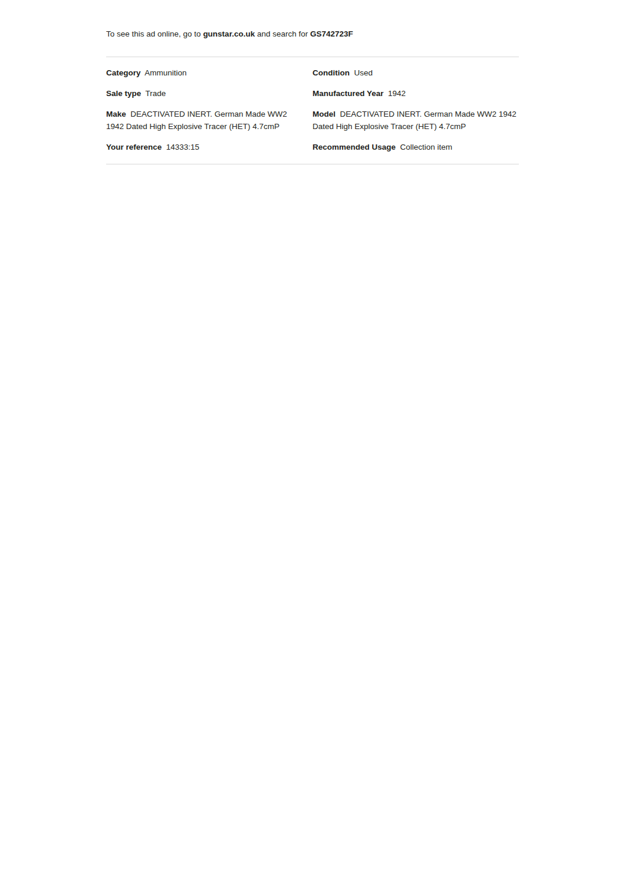To see this ad online, go to gunstar.co.uk and search for GS742723F
| Category Ammunition | Condition Used |
| Sale type Trade | Manufactured Year 1942 |
| Make DEACTIVATED INERT. German Made WW2 1942 Dated High Explosive Tracer (HET) 4.7cmP | Model DEACTIVATED INERT. German Made WW2 1942 Dated High Explosive Tracer (HET) 4.7cmP |
| Your reference 14333:15 | Recommended Usage Collection item |